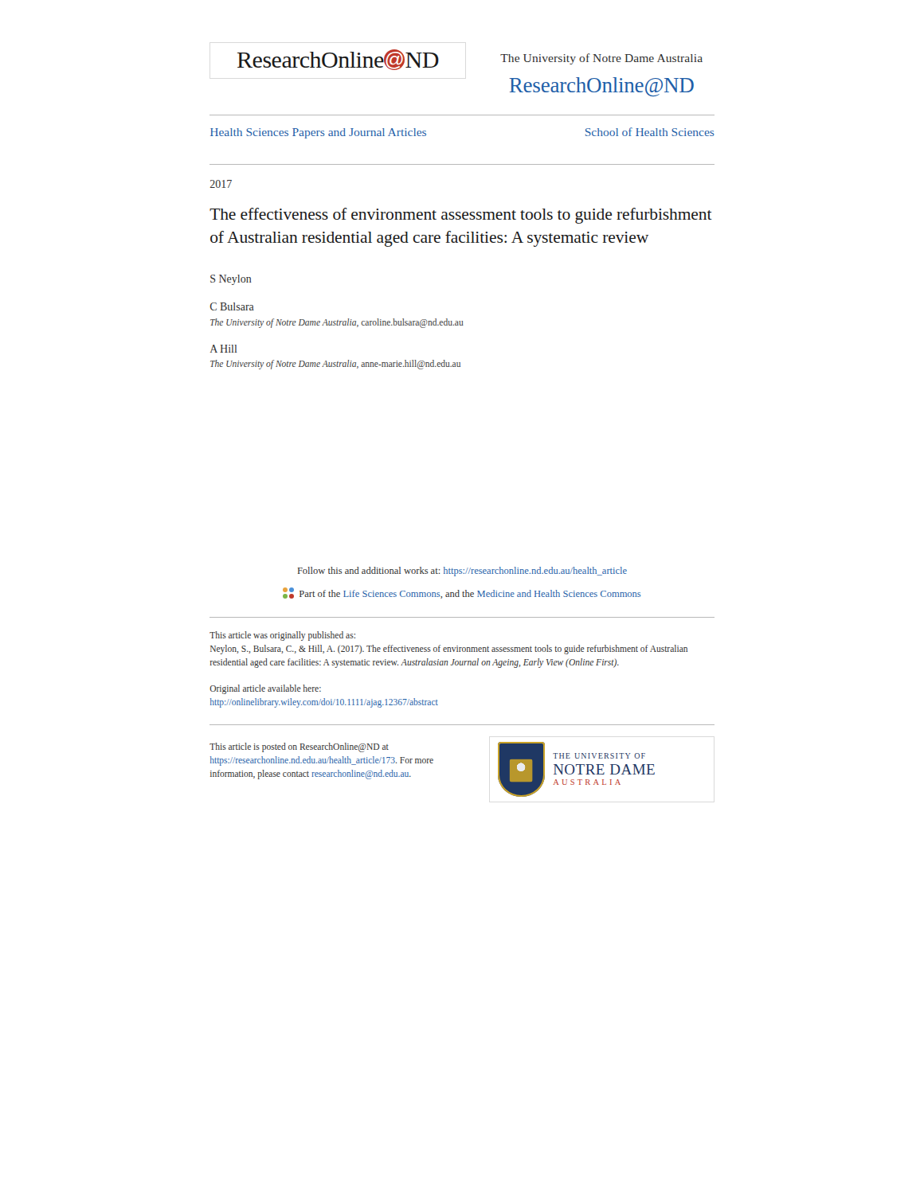Research Online@ND
The University of Notre Dame Australia
ResearchOnline@ND
Health Sciences Papers and Journal Articles
School of Health Sciences
2017
The effectiveness of environment assessment tools to guide refurbishment of Australian residential aged care facilities: A systematic review
S Neylon
C Bulsara The University of Notre Dame Australia, caroline.bulsara@nd.edu.au
A Hill The University of Notre Dame Australia, anne-marie.hill@nd.edu.au
Follow this and additional works at: https://researchonline.nd.edu.au/health_article
Part of the Life Sciences Commons, and the Medicine and Health Sciences Commons
This article was originally published as:
Neylon, S., Bulsara, C., & Hill, A. (2017). The effectiveness of environment assessment tools to guide refurbishment of Australian residential aged care facilities: A systematic review. Australasian Journal on Ageing, Early View (Online First).
Original article available here:
http://onlinelibrary.wiley.com/doi/10.1111/ajag.12367/abstract
This article is posted on ResearchOnline@ND at
https://researchonline.nd.edu.au/health_article/173. For more
information, please contact researchonline@nd.edu.au.
The University of
Notre Dame
Australia